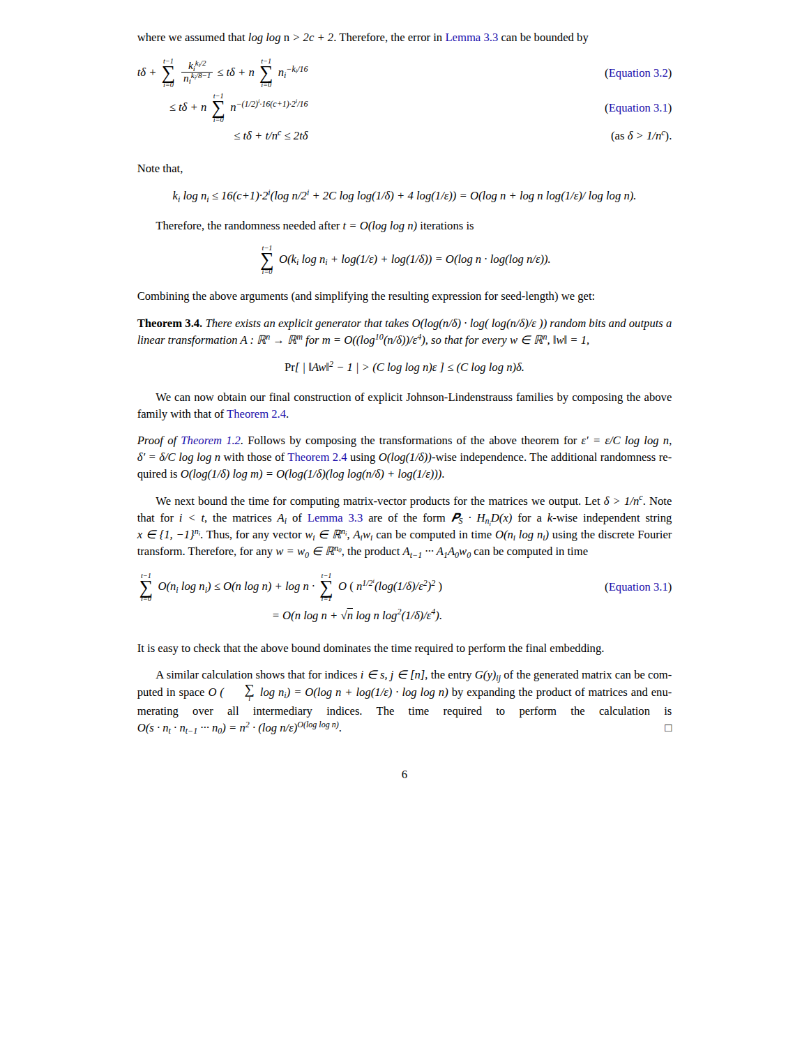where we assumed that log log n > 2c + 2. Therefore, the error in Lemma 3.3 can be bounded by
| tδ + t−1 ∑ i=0 k i k i /2 n i k i /8−1 ≤ tδ + n t−1 ∑ i=0 n i −k i /16 | | ( Equation 3.2 ) |
| ≤ tδ + n t−1 ∑ i=0 n −(1/2) i ·16(c+1)·2 i /16 | | ( Equation 3.1 ) |
| ≤ tδ + t/n c ≤ 2tδ | | (as δ > 1/n c ). |
Note that,
ki log ni ≤ 16(c+1)·2i(log n/2i + 2C log log(1/δ) + 4 log(1/ε)) = O(log n + log n log(1/ε)/ log log n).
Therefore, the randomness needed after t = O(log log n) iterations is
t−1∑i=0 O(ki log ni + log(1/ε) + log(1/δ)) = O(log n · log(log n/ε)).
Combining the above arguments (and simplifying the resulting expression for seed-length) we get:
Theorem 3.4. There exists an explicit generator that takes O(log(n/δ) · log( log(n/δ)/ε )) random bits and outputs a linear transformation A : ℝn → ℝm for m = O((log10(n/δ))/ε4), so that for every w ∈ ℝn, ‖w‖ = 1,
Pr[ | ‖Aw‖2 − 1 | > (C log log n)ε ] ≤ (C log log n)δ.
We can now obtain our final construction of explicit Johnson-Lindenstrauss families by composing the above family with that of Theorem 2.4.
Proof of Theorem 1.2. Follows by composing the transformations of the above theorem for ε′ = ε/C log log n, δ′ = δ/C log log n with those of Theorem 2.4 using O(log(1/δ))-wise independence. The additional randomness required is O(log(1/δ) log m) = O(log(1/δ)(log log(n/δ) + log(1/ε))).
We next bound the time for computing matrix-vector products for the matrices we output. Let δ > 1/nc. Note that for i < t, the matrices Ai of Lemma 3.3 are of the form 𝑷S · HniD(x) for a k-wise independent string x ∈ {1, −1}ni. Thus, for any vector wi ∈ ℝni, Aiwi can be computed in time O(ni log ni) using the discrete Fourier transform. Therefore, for any w = w0 ∈ ℝn0, the product At−1 ··· A1A0w0 can be computed in time
| t−1 ∑ i=0 O(n i log n i ) ≤ O(n log n) + log n · t−1 ∑ i=1 O ( n 1/2 i (log(1/δ)/ε 2 ) 2 ) | | ( Equation 3.1 ) |
| = O(n log n + √ n log n log 2 (1/δ)/ε 4 ). | | |
It is easy to check that the above bound dominates the time required to perform the final embedding.
A similar calculation shows that for indices i ∈ s, j ∈ [n], the entry G(y)ij of the generated matrix can be computed in space O (∑i log ni) = O(log n + log(1/ε) · log log n) by expanding the product of matrices and enumerating over all intermediary indices. The time required to perform the calculation is O(s · nt · nt−1 ··· n0) = n2 · (log n/ε)O(log log n). □
6